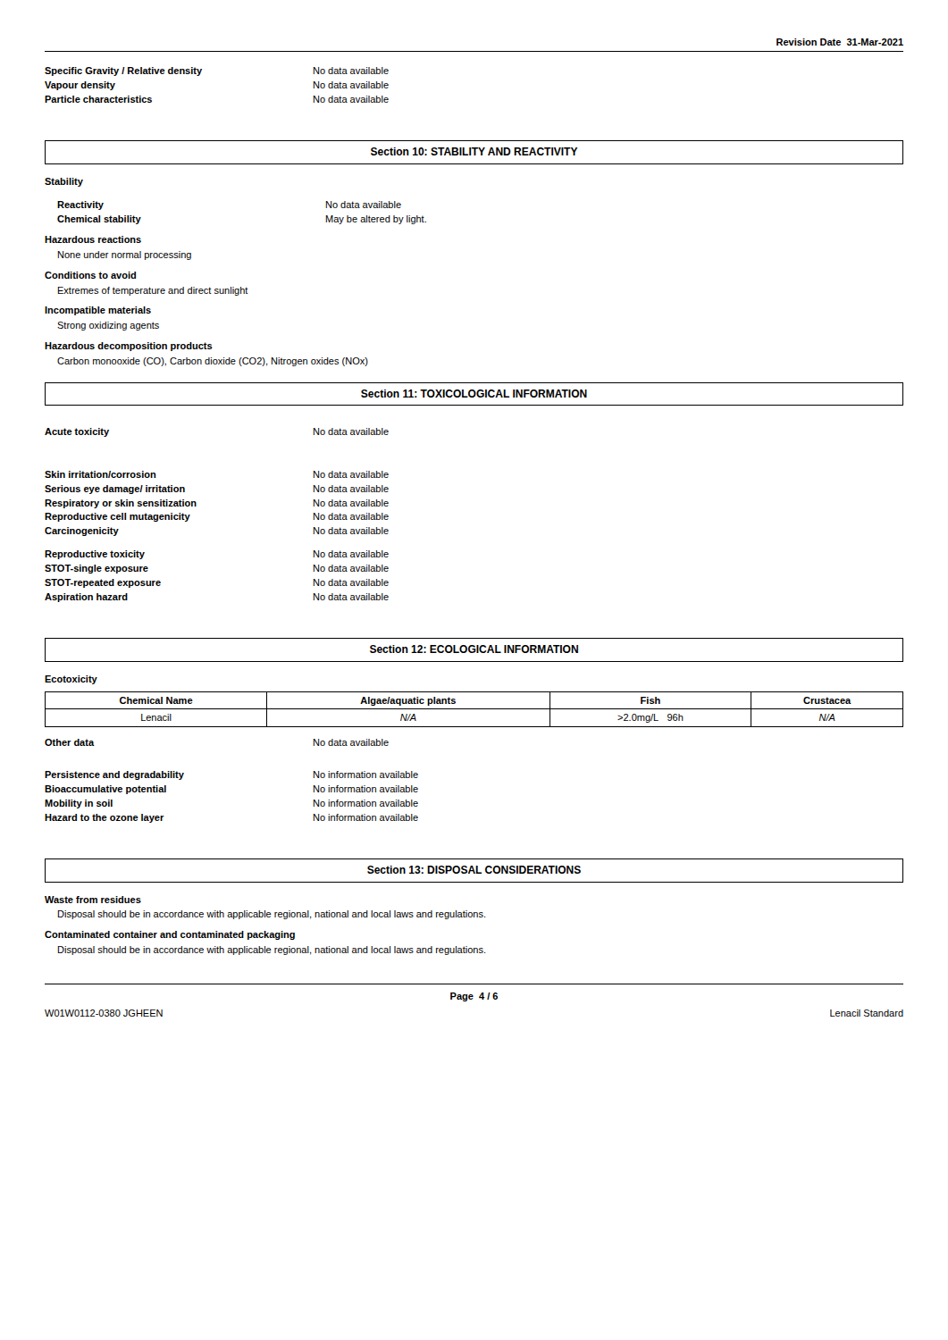Revision Date 31-Mar-2021
Specific Gravity / Relative density
No data available
Vapour density
No data available
Particle characteristics
No data available
Section 10: STABILITY AND REACTIVITY
Stability
Reactivity
No data available
Chemical stability
May be altered by light.
Hazardous reactions
None under normal processing
Conditions to avoid
Extremes of temperature and direct sunlight
Incompatible materials
Strong oxidizing agents
Hazardous decomposition products
Carbon monooxide (CO), Carbon dioxide (CO2), Nitrogen oxides (NOx)
Section 11: TOXICOLOGICAL INFORMATION
Acute toxicity
No data available
Skin irritation/corrosion
No data available
Serious eye damage/ irritation
No data available
Respiratory or skin sensitization
No data available
Reproductive cell mutagenicity
No data available
Carcinogenicity
No data available
Reproductive toxicity
No data available
STOT-single exposure
No data available
STOT-repeated exposure
No data available
Aspiration hazard
No data available
Section 12: ECOLOGICAL INFORMATION
Ecotoxicity
| Chemical Name | Algae/aquatic plants | Fish | Crustacea |
| --- | --- | --- | --- |
| Lenacil | N/A | >2.0mg/L 96h | N/A |
Other data
No data available
Persistence and degradability
No information available
Bioaccumulative potential
No information available
Mobility in soil
No information available
Hazard to the ozone layer
No information available
Section 13: DISPOSAL CONSIDERATIONS
Waste from residues
Disposal should be in accordance with applicable regional, national and local laws and regulations.
Contaminated container and contaminated packaging
Disposal should be in accordance with applicable regional, national and local laws and regulations.
Page 4 / 6
W01W0112-0380 JGHEEN
Lenacil Standard